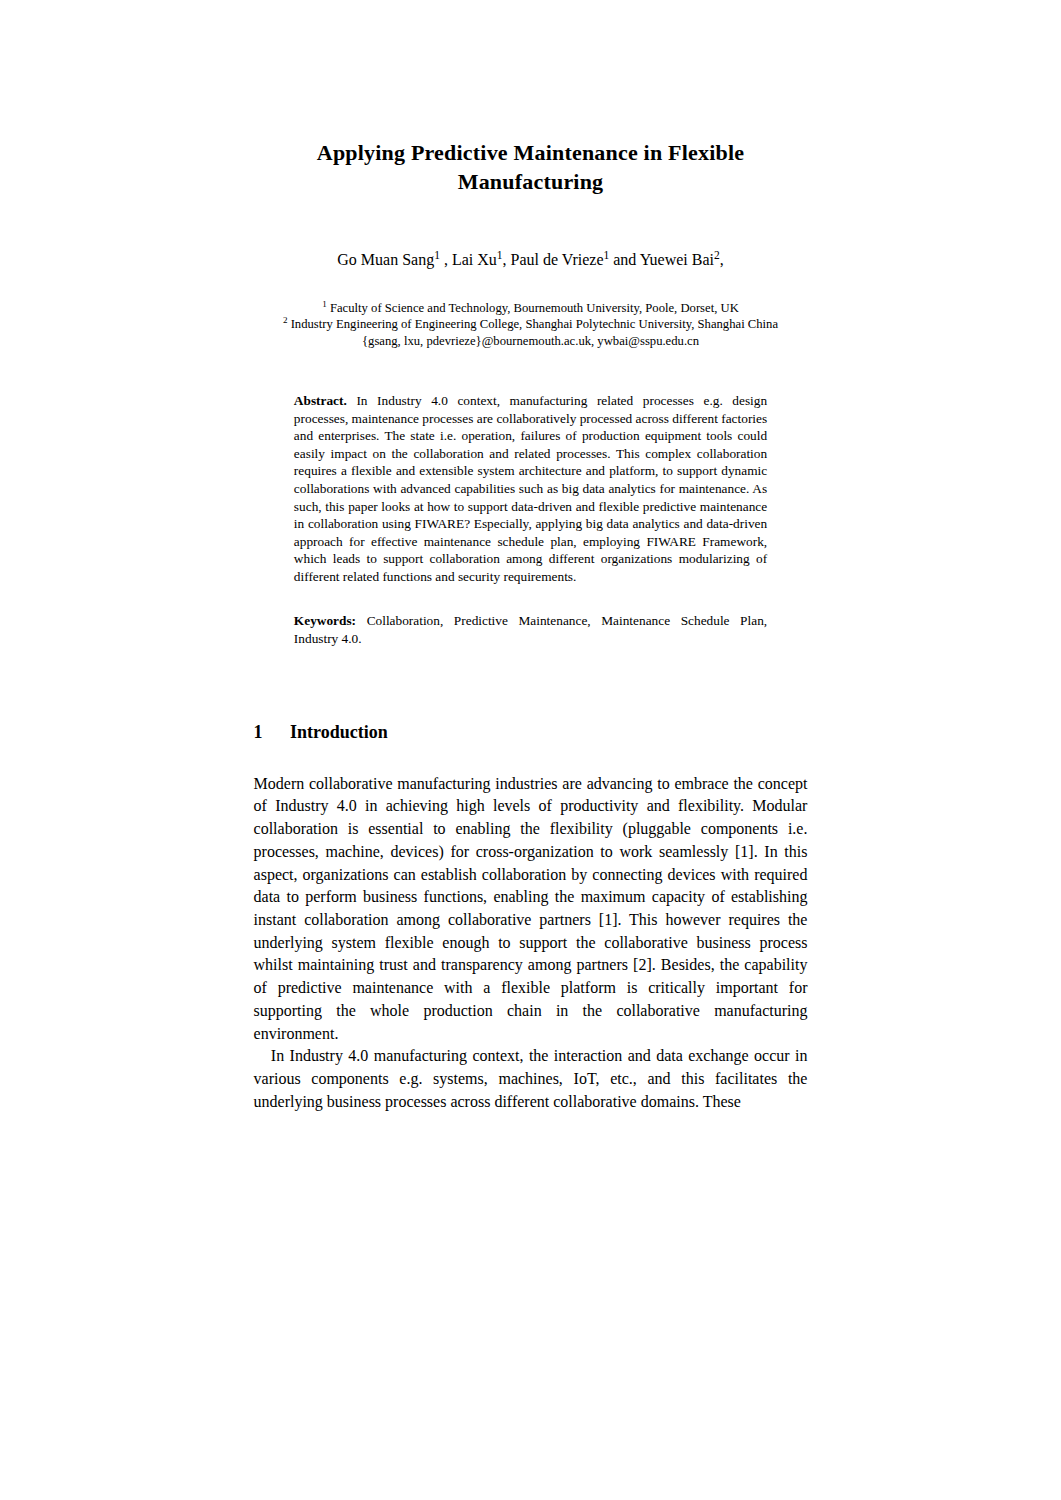Applying Predictive Maintenance in Flexible
Manufacturing
Go Muan Sang1 , Lai Xu1, Paul de Vrieze1 and Yuewei Bai2,
1 Faculty of Science and Technology, Bournemouth University, Poole, Dorset, UK
2 Industry Engineering of Engineering College, Shanghai Polytechnic University, Shanghai China
{gsang, lxu, pdevrieze}@bournemouth.ac.uk, ywbai@sspu.edu.cn
Abstract. In Industry 4.0 context, manufacturing related processes e.g. design processes, maintenance processes are collaboratively processed across different factories and enterprises. The state i.e. operation, failures of production equipment tools could easily impact on the collaboration and related processes. This complex collaboration requires a flexible and extensible system architecture and platform, to support dynamic collaborations with advanced capabilities such as big data analytics for maintenance. As such, this paper looks at how to support data-driven and flexible predictive maintenance in collaboration using FIWARE? Especially, applying big data analytics and data-driven approach for effective maintenance schedule plan, employing FIWARE Framework, which leads to support collaboration among different organizations modularizing of different related functions and security requirements.
Keywords: Collaboration, Predictive Maintenance, Maintenance Schedule Plan, Industry 4.0.
1 Introduction
Modern collaborative manufacturing industries are advancing to embrace the concept of Industry 4.0 in achieving high levels of productivity and flexibility. Modular collaboration is essential to enabling the flexibility (pluggable components i.e. processes, machine, devices) for cross-organization to work seamlessly [1]. In this aspect, organizations can establish collaboration by connecting devices with required data to perform business functions, enabling the maximum capacity of establishing instant collaboration among collaborative partners [1]. This however requires the underlying system flexible enough to support the collaborative business process whilst maintaining trust and transparency among partners [2]. Besides, the capability of predictive maintenance with a flexible platform is critically important for supporting the whole production chain in the collaborative manufacturing environment.
In Industry 4.0 manufacturing context, the interaction and data exchange occur in various components e.g. systems, machines, IoT, etc., and this facilitates the underlying business processes across different collaborative domains. These